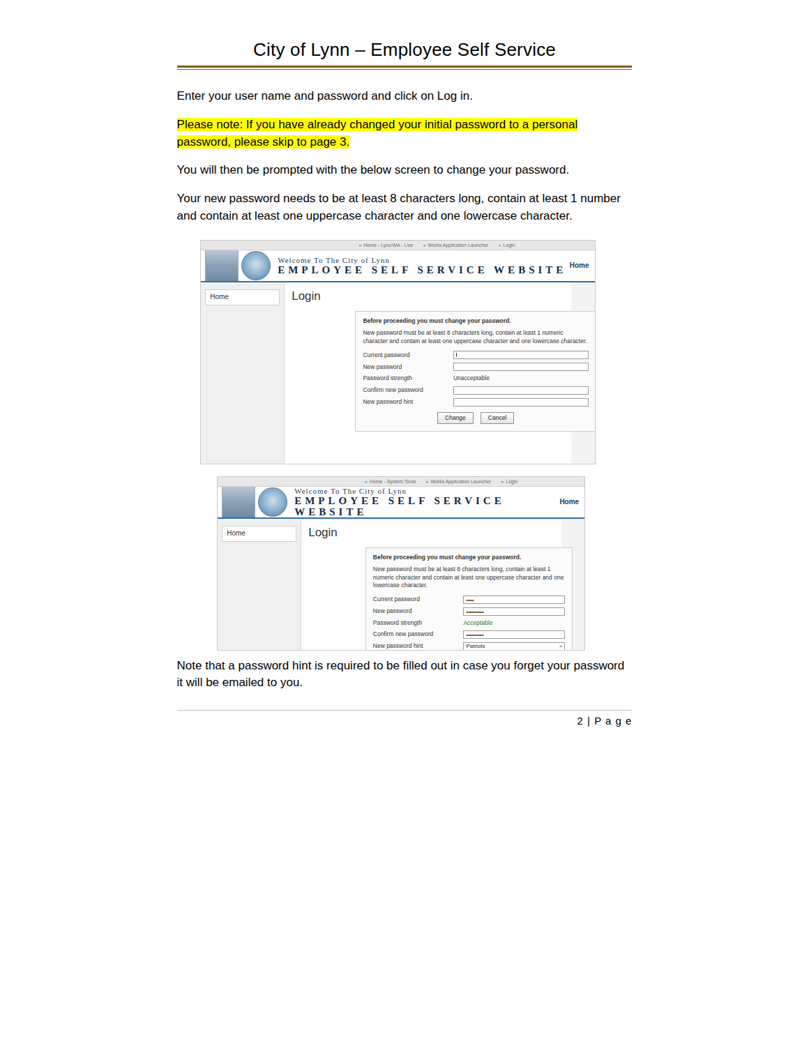City of Lynn – Employee Self Service
Enter your user name and password and click on Log in.
Please note: If you have already changed your initial password to a personal password, please skip to page 3.
You will then be prompted with the below screen to change your password.
Your new password needs to be at least 8 characters long, contain at least 1 number and contain at least one uppercase character and one lowercase character.
Home - Lync/WA - Live Works Application Launcher Login
Welcome To The City of Lynn
EMPLOYEE SELF SERVICE WEBSITE
Home
Home
Login
Before proceeding you must change your password.
New password must be at least 8 characters long, contain at least 1 numeric character and contain at least one uppercase character and one lowercase character.
Current password
New password
Password strength
Unacceptable
Confirm new password
New password hint
Change
Cancel
Home - System Tools Works Application Launcher Login
Welcome To The City of Lynn
EMPLOYEE SELF SERVICE WEBSITE
Home
Home
Login
Before proceeding you must change your password.
New password must be at least 8 characters long, contain at least 1 numeric character and contain at least one uppercase character and one lowercase character.
Current password
••••
New password
•••••••••
Password strength
Acceptable
Confirm new password
•••••••••
New password hint
Patriots×
Change
Cancel
Note that a password hint is required to be filled out in case you forget your password it will be emailed to you.
2 | P a g e